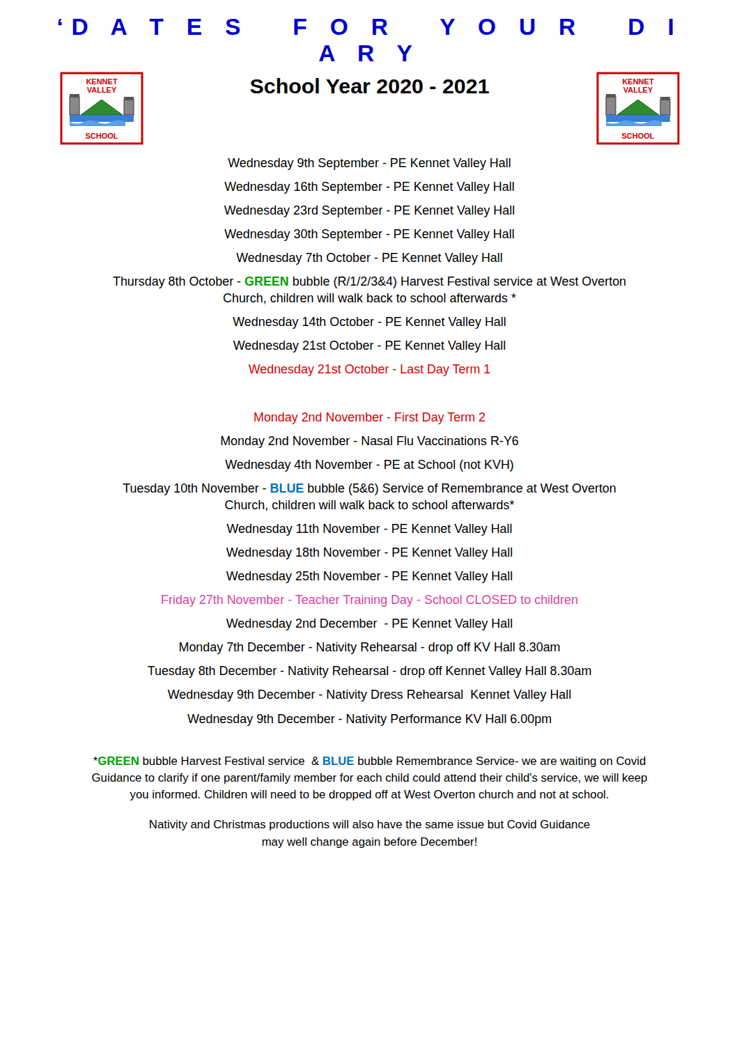‘D A T E S F O R Y O U R D I A R Y
KENNET VALLEY SCHOOL
School Year 2020 - 2021
KENNET VALLEY SCHOOL
Wednesday 9th September - PE Kennet Valley Hall
Wednesday 16th September - PE Kennet Valley Hall
Wednesday 23rd September - PE Kennet Valley Hall
Wednesday 30th September - PE Kennet Valley Hall
Wednesday 7th October - PE Kennet Valley Hall
Thursday 8th October - GREEN bubble (R/1/2/3&4) Harvest Festival service at West Overton Church, children will walk back to school afterwards *
Wednesday 14th October - PE Kennet Valley Hall
Wednesday 21st October - PE Kennet Valley Hall
Wednesday 21st October - Last Day Term 1
Monday 2nd November - First Day Term 2
Monday 2nd November - Nasal Flu Vaccinations R-Y6
Wednesday 4th November - PE at School (not KVH)
Tuesday 10th November - BLUE bubble (5&6) Service of Remembrance at West Overton Church, children will walk back to school afterwards*
Wednesday 11th November - PE Kennet Valley Hall
Wednesday 18th November - PE Kennet Valley Hall
Wednesday 25th November - PE Kennet Valley Hall
Friday 27th November - Teacher Training Day - School CLOSED to children
Wednesday 2nd December - PE Kennet Valley Hall
Monday 7th December - Nativity Rehearsal - drop off KV Hall 8.30am
Tuesday 8th December - Nativity Rehearsal - drop off Kennet Valley Hall 8.30am
Wednesday 9th December - Nativity Dress Rehearsal Kennet Valley Hall
Wednesday 9th December - Nativity Performance KV Hall 6.00pm
*GREEN bubble Harvest Festival service & BLUE bubble Remembrance Service- we are waiting on Covid Guidance to clarify if one parent/family member for each child could attend their child's service, we will keep you informed. Children will need to be dropped off at West Overton church and not at school.
Nativity and Christmas productions will also have the same issue but Covid Guidance
may well change again before December!